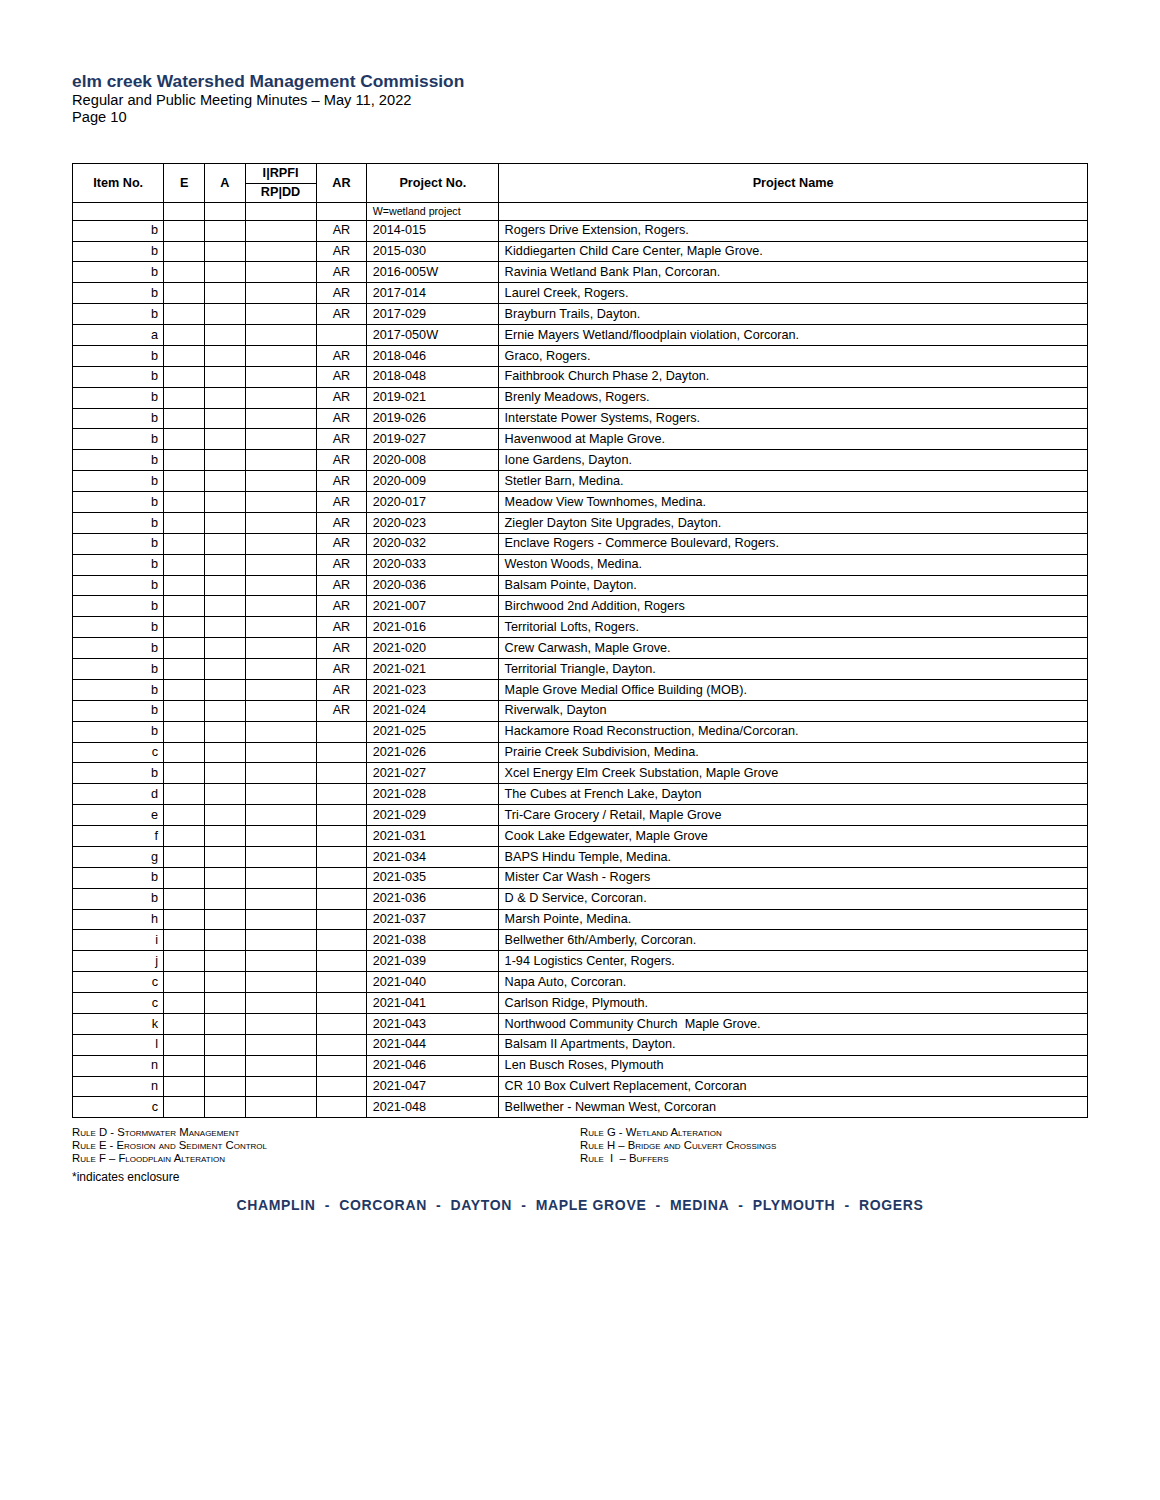elm creek Watershed Management Commission
Regular and Public Meeting Minutes – May 11, 2022
Page 10
| Item No. | E | A | I/RPFI | AR | Project No. | Project Name |
| --- | --- | --- | --- | --- | --- | --- |
| RP/DD |
| | | | | | W=wetland project | |
| b | | | | AR | 2014-015 | Rogers Drive Extension, Rogers. |
| b | | | | AR | 2015-030 | Kiddiegarten Child Care Center, Maple Grove. |
| b | | | | AR | 2016-005W | Ravinia Wetland Bank Plan, Corcoran. |
| b | | | | AR | 2017-014 | Laurel Creek, Rogers. |
| b | | | | AR | 2017-029 | Brayburn Trails, Dayton. |
| a | | | | | 2017-050W | Ernie Mayers Wetland/floodplain violation, Corcoran. |
| b | | | | AR | 2018-046 | Graco, Rogers. |
| b | | | | AR | 2018-048 | Faithbrook Church Phase 2, Dayton. |
| b | | | | AR | 2019-021 | Brenly Meadows, Rogers. |
| b | | | | AR | 2019-026 | Interstate Power Systems, Rogers. |
| b | | | | AR | 2019-027 | Havenwood at Maple Grove. |
| b | | | | AR | 2020-008 | Ione Gardens, Dayton. |
| b | | | | AR | 2020-009 | Stetler Barn, Medina. |
| b | | | | AR | 2020-017 | Meadow View Townhomes, Medina. |
| b | | | | AR | 2020-023 | Ziegler Dayton Site Upgrades, Dayton. |
| b | | | | AR | 2020-032 | Enclave Rogers - Commerce Boulevard, Rogers. |
| b | | | | AR | 2020-033 | Weston Woods, Medina. |
| b | | | | AR | 2020-036 | Balsam Pointe, Dayton. |
| b | | | | AR | 2021-007 | Birchwood 2nd Addition, Rogers |
| b | | | | AR | 2021-016 | Territorial Lofts, Rogers. |
| b | | | | AR | 2021-020 | Crew Carwash, Maple Grove. |
| b | | | | AR | 2021-021 | Territorial Triangle, Dayton. |
| b | | | | AR | 2021-023 | Maple Grove Medial Office Building (MOB). |
| b | | | | AR | 2021-024 | Riverwalk, Dayton |
| b | | | | | 2021-025 | Hackamore Road Reconstruction, Medina/Corcoran. |
| c | | | | | 2021-026 | Prairie Creek Subdivision, Medina. |
| b | | | | | 2021-027 | Xcel Energy Elm Creek Substation, Maple Grove |
| d | | | | | 2021-028 | The Cubes at French Lake, Dayton |
| e | | | | | 2021-029 | Tri-Care Grocery / Retail, Maple Grove |
| f | | | | | 2021-031 | Cook Lake Edgewater, Maple Grove |
| g | | | | | 2021-034 | BAPS Hindu Temple, Medina. |
| b | | | | | 2021-035 | Mister Car Wash - Rogers |
| b | | | | | 2021-036 | D & D Service, Corcoran. |
| h | | | | | 2021-037 | Marsh Pointe, Medina. |
| i | | | | | 2021-038 | Bellwether 6th/Amberly, Corcoran. |
| j | | | | | 2021-039 | 1-94 Logistics Center, Rogers. |
| c | | | | | 2021-040 | Napa Auto, Corcoran. |
| c | | | | | 2021-041 | Carlson Ridge, Plymouth. |
| k | | | | | 2021-043 | Northwood Community Church Maple Grove. |
| l | | | | | 2021-044 | Balsam II Apartments, Dayton. |
| n | | | | | 2021-046 | Len Busch Roses, Plymouth |
| n | | | | | 2021-047 | CR 10 Box Culvert Replacement, Corcoran |
| c | | | | | 2021-048 | Bellwether - Newman West, Corcoran |
| Rule D - Stormwater Management | Rule G - Wetland Alteration |
| Rule E - Erosion and Sediment Control | Rule H – Bridge and Culvert Crossings |
| Rule F – Floodplain Alteration | Rule I – Buffers |
*indicates enclosure
CHAMPLIN - CORCORAN - DAYTON - MAPLE GROVE - MEDINA - PLYMOUTH - ROGERS